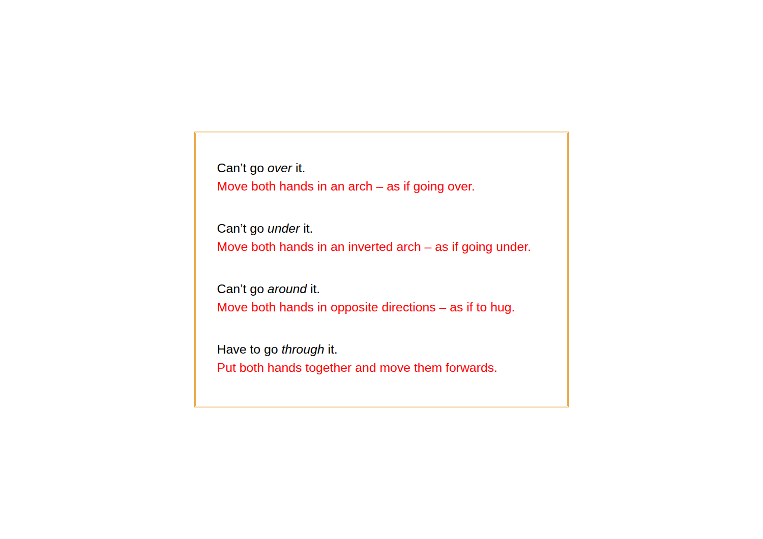Can’t go over it. Move both hands in an arch – as if going over.
Can’t go under it. Move both hands in an inverted arch – as if going under.
Can’t go around it. Move both hands in opposite directions – as if to hug.
Have to go through it. Put both hands together and move them forwards.